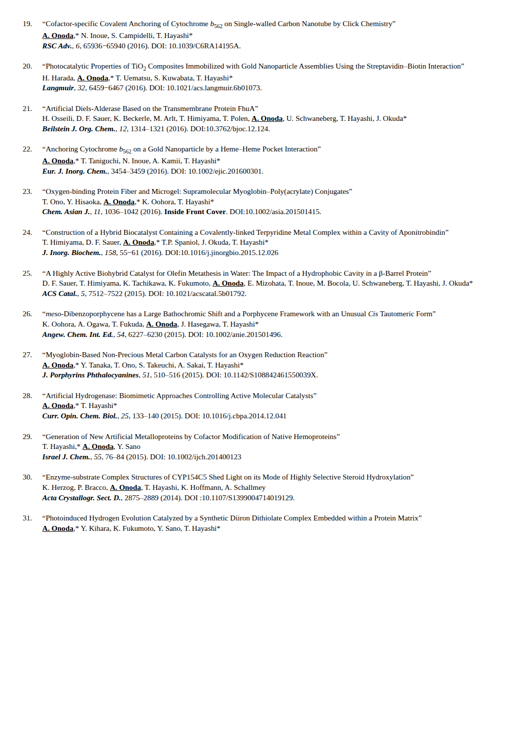19. “Cofactor-specific Covalent Anchoring of Cytochrome b562 on Single-walled Carbon Nanotube by Click Chemistry” A. Onoda,* N. Inoue, S. Campidelli, T. Hayashi* RSC Adv., 6, 65936−65940 (2016). DOI: 10.1039/C6RA14195A.
20. “Photocatalytic Properties of TiO2 Composites Immobilized with Gold Nanoparticle Assemblies Using the Streptavidin–Biotin Interaction” H. Harada, A. Onoda,* T. Uematsu, S. Kuwabata, T. Hayashi* Langmuir, 32, 6459−6467 (2016). DOI: 10.1021/acs.langmuir.6b01073.
21. “Artificial Diels-Alderase Based on the Transmembrane Protein FhuA” H. Osseili, D. F. Sauer, K. Beckerle, M. Arlt, T. Himiyama, T. Polen, A. Onoda, U. Schwaneberg, T. Hayashi, J. Okuda* Beilstein J. Org. Chem., 12, 1314–1321 (2016). DOI:10.3762/bjoc.12.124.
22. “Anchoring Cytochrome b562 on a Gold Nanoparticle by a Heme–Heme Pocket Interaction” A. Onoda,* T. Taniguchi, N. Inoue, A. Kamii, T. Hayashi* Eur. J. Inorg. Chem., 3454–3459 (2016). DOI: 10.1002/ejic.201600301.
23. “Oxygen-binding Protein Fiber and Microgel: Supramolecular Myoglobin–Poly(acrylate) Conjugates” T. Ono, Y. Hisaoka, A. Onoda,* K. Oohora, T. Hayashi* Chem. Asian J., 11, 1036–1042 (2016). Inside Front Cover. DOI:10.1002/asia.201501415.
24. “Construction of a Hybrid Biocatalyst Containing a Covalently-linked Terpyridine Metal Complex within a Cavity of Aponitrobindin” T. Himiyama, D. F. Sauer, A. Onoda,* T.P. Spaniol, J. Okuda, T. Hayashi* J. Inorg. Biochem., 158, 55−61 (2016). DOI:10.1016/j.jinorgbio.2015.12.026
25. “A Highly Active Biohybrid Catalyst for Olefin Metathesis in Water: The Impact of a Hydrophobic Cavity in a β-Barrel Protein” D. F. Sauer, T. Himiyama, K. Tachikawa, K. Fukumoto, A. Onoda, E. Mizohata, T. Inoue, M. Bocola, U. Schwaneberg, T. Hayashi, J. Okuda* ACS Catal., 5, 7512–7522 (2015). DOI: 10.1021/acscatal.5b01792.
26. “meso-Dibenzoporphycene has a Large Bathochromic Shift and a Porphycene Framework with an Unusual Cis Tautomeric Form” K. Oohora, A. Ogawa, T. Fukuda, A. Onoda, J. Hasegawa, T. Hayashi* Angew. Chem. Int. Ed., 54, 6227–6230 (2015). DOI: 10.1002/anie.201501496.
27. “Myoglobin-Based Non-Precious Metal Carbon Catalysts for an Oxygen Reduction Reaction” A. Onoda,* Y. Tanaka, T. Ono, S. Takeuchi, A. Sakai, T. Hayashi* J. Porphyrins Phthalocyanines, 51, 510–516 (2015). DOI: 10.1142/S108842461550039X.
28. “Artificial Hydrogenase: Biomimetic Approaches Controlling Active Molecular Catalysts” A. Onoda,* T. Hayashi* Curr. Opin. Chem. Biol., 25, 133–140 (2015). DOI: 10.1016/j.cbpa.2014.12.041
29. “Generation of New Artificial Metalloproteins by Cofactor Modification of Native Hemoproteins” T. Hayashi,* A. Onoda, Y. Sano Israel J. Chem., 55, 76–84 (2015). DOI: 10.1002/ijch.201400123
30. “Enzyme-substrate Complex Structures of CYP154C5 Shed Light on its Mode of Highly Selective Steroid Hydroxylation” K. Herzog, P. Bracco, A. Onoda, T. Hayashi, K. Hoffmann, A. Schallmey Acta Crystallogr. Sect. D., 2875–2889 (2014). DOI :10.1107/S1399004714019129.
31. “Photoinduced Hydrogen Evolution Catalyzed by a Synthetic Diiron Dithiolate Complex Embedded within a Protein Matrix” A. Onoda,* Y. Kihara, K. Fukumoto, Y. Sano, T. Hayashi*